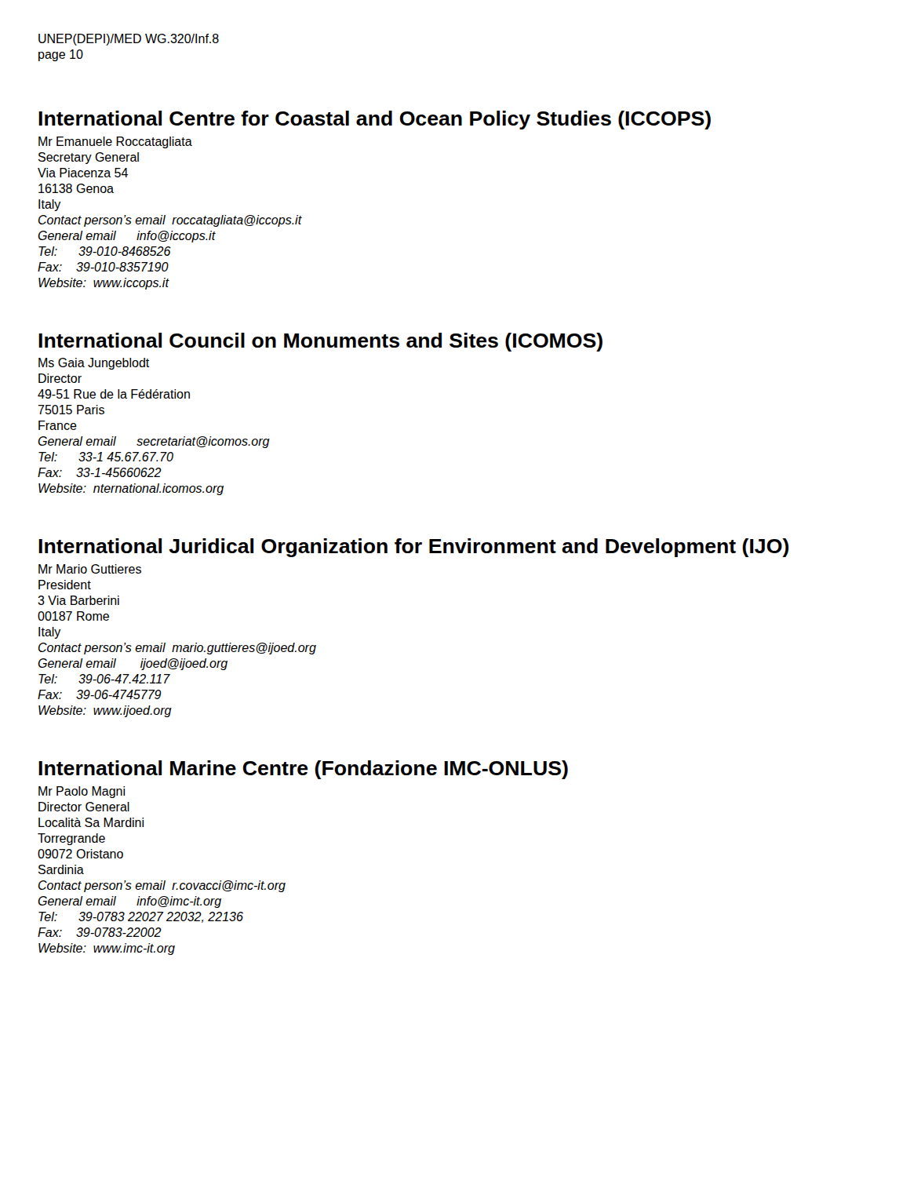UNEP(DEPI)/MED WG.320/Inf.8
page 10
International Centre for Coastal and Ocean Policy Studies (ICCOPS)
Mr Emanuele Roccatagliata
Secretary General
Via Piacenza 54
16138 Genoa
Italy
Contact person’s email roccatagliata@iccops.it
General email info@iccops.it
Tel: 39-010-8468526
Fax: 39-010-8357190
Website: www.iccops.it
International Council on Monuments and Sites (ICOMOS)
Ms Gaia Jungeblodt
Director
49-51 Rue de la Fédération
75015 Paris
France
General email secretariat@icomos.org
Tel: 33-1 45.67.67.70
Fax: 33-1-45660622
Website: nternational.icomos.org
International Juridical Organization for Environment and Development (IJO)
Mr Mario Guttieres
President
3 Via Barberini
00187 Rome
Italy
Contact person’s email mario.guttieres@ijoed.org
General email ijoed@ijoed.org
Tel: 39-06-47.42.117
Fax: 39-06-4745779
Website: www.ijoed.org
International Marine Centre (Fondazione IMC-ONLUS)
Mr Paolo Magni
Director General
Località Sa Mardini
Torregrande
09072 Oristano
Sardinia
Contact person’s email r.covacci@imc-it.org
General email info@imc-it.org
Tel: 39-0783 22027 22032, 22136
Fax: 39-0783-22002
Website: www.imc-it.org